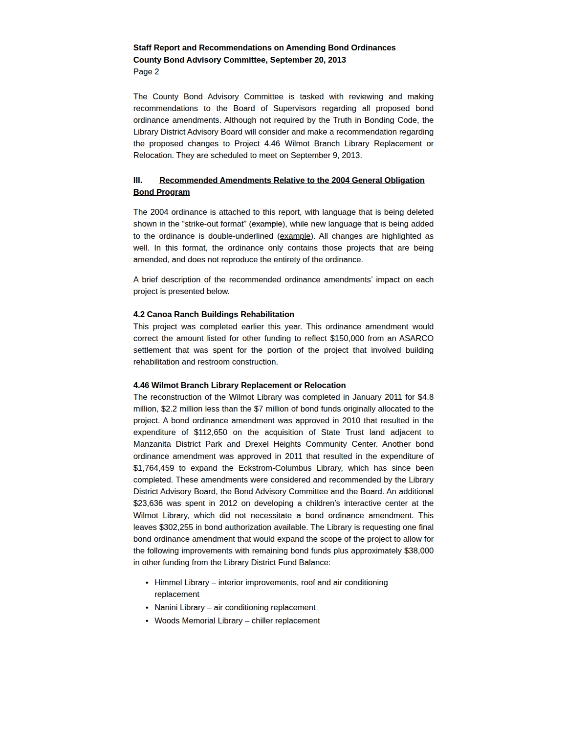Staff Report and Recommendations on Amending Bond Ordinances
County Bond Advisory Committee, September 20, 2013
Page 2
The County Bond Advisory Committee is tasked with reviewing and making recommendations to the Board of Supervisors regarding all proposed bond ordinance amendments. Although not required by the Truth in Bonding Code, the Library District Advisory Board will consider and make a recommendation regarding the proposed changes to Project 4.46 Wilmot Branch Library Replacement or Relocation. They are scheduled to meet on September 9, 2013.
III. Recommended Amendments Relative to the 2004 General Obligation Bond Program
The 2004 ordinance is attached to this report, with language that is being deleted shown in the “strike-out format” (example), while new language that is being added to the ordinance is double-underlined (example). All changes are highlighted as well. In this format, the ordinance only contains those projects that are being amended, and does not reproduce the entirety of the ordinance.
A brief description of the recommended ordinance amendments’ impact on each project is presented below.
4.2 Canoa Ranch Buildings Rehabilitation
This project was completed earlier this year. This ordinance amendment would correct the amount listed for other funding to reflect $150,000 from an ASARCO settlement that was spent for the portion of the project that involved building rehabilitation and restroom construction.
4.46 Wilmot Branch Library Replacement or Relocation
The reconstruction of the Wilmot Library was completed in January 2011 for $4.8 million, $2.2 million less than the $7 million of bond funds originally allocated to the project. A bond ordinance amendment was approved in 2010 that resulted in the expenditure of $112,650 on the acquisition of State Trust land adjacent to Manzanita District Park and Drexel Heights Community Center. Another bond ordinance amendment was approved in 2011 that resulted in the expenditure of $1,764,459 to expand the Eckstrom-Columbus Library, which has since been completed. These amendments were considered and recommended by the Library District Advisory Board, the Bond Advisory Committee and the Board. An additional $23,636 was spent in 2012 on developing a children’s interactive center at the Wilmot Library, which did not necessitate a bond ordinance amendment. This leaves $302,255 in bond authorization available. The Library is requesting one final bond ordinance amendment that would expand the scope of the project to allow for the following improvements with remaining bond funds plus approximately $38,000 in other funding from the Library District Fund Balance:
Himmel Library – interior improvements, roof and air conditioning replacement
Nanini Library – air conditioning replacement
Woods Memorial Library – chiller replacement